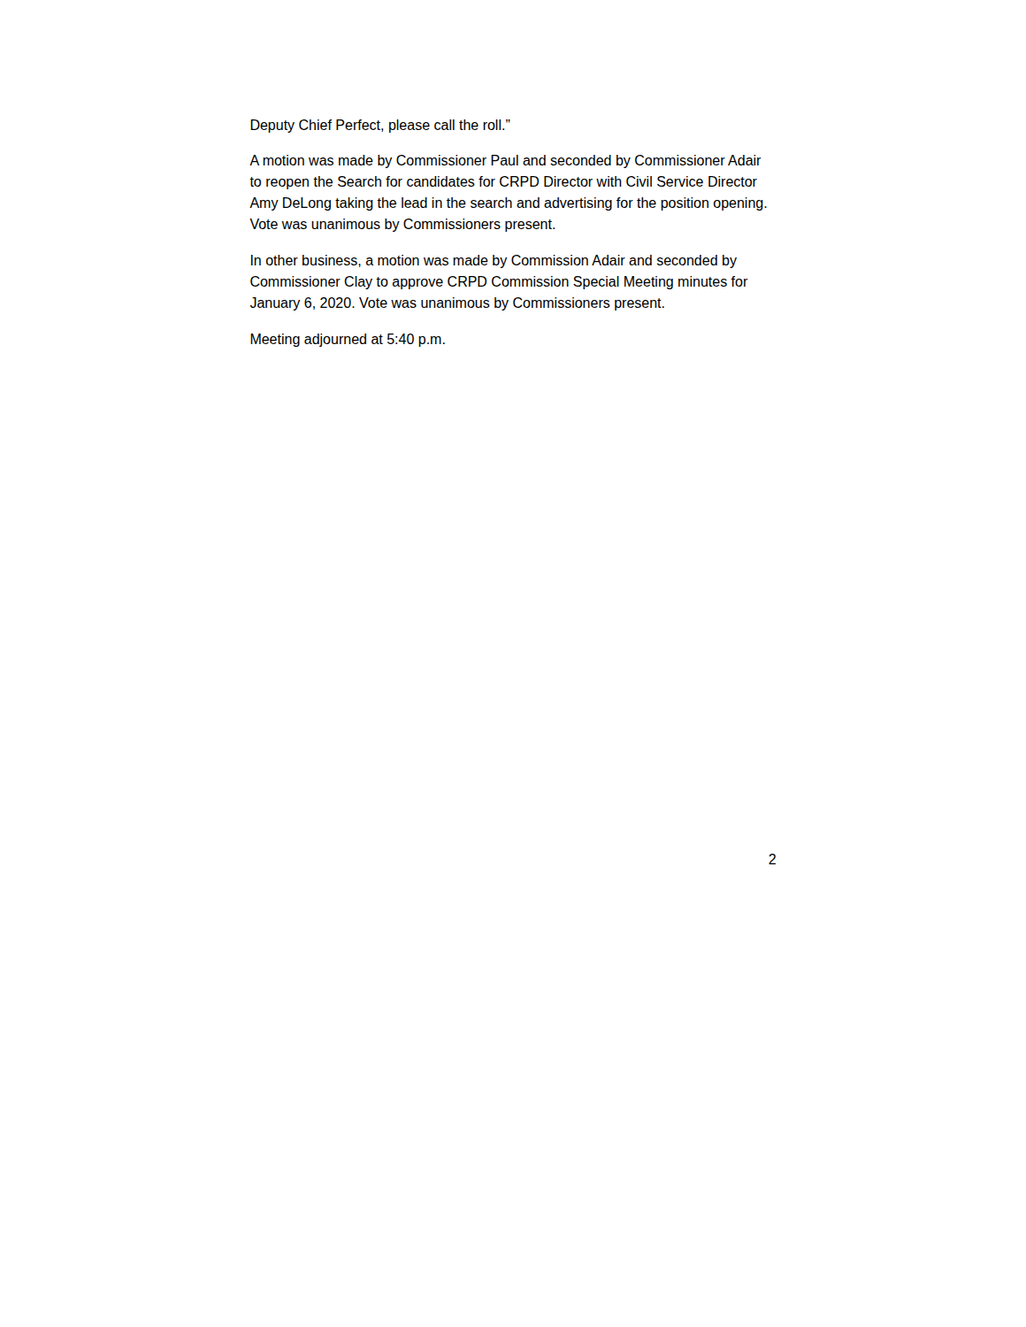Deputy Chief Perfect, please call the roll.”
A motion was made by Commissioner Paul and seconded by Commissioner Adair to reopen the Search for candidates for CRPD Director with Civil Service Director Amy DeLong taking the lead in the search and advertising for the position opening. Vote was unanimous by Commissioners present.
In other business, a motion was made by Commission Adair and seconded by Commissioner Clay to approve CRPD Commission Special Meeting minutes for January 6, 2020. Vote was unanimous by Commissioners present.
Meeting adjourned at 5:40 p.m.
2